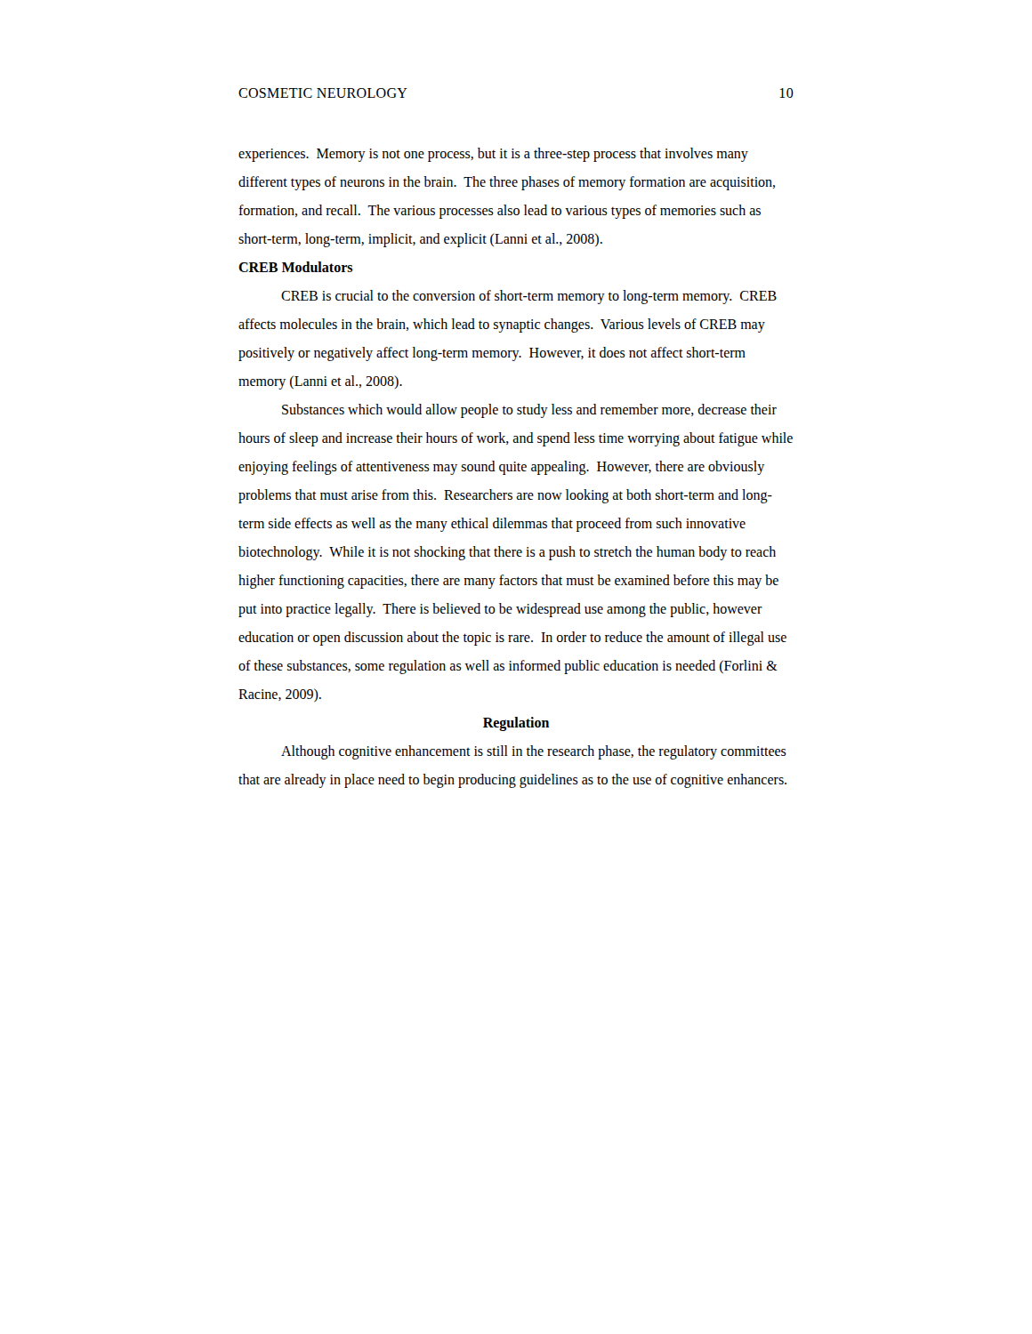Cosmetic Neurology 10
experiences. Memory is not one process, but it is a three-step process that involves many different types of neurons in the brain. The three phases of memory formation are acquisition, formation, and recall. The various processes also lead to various types of memories such as short-term, long-term, implicit, and explicit (Lanni et al., 2008).
CREB Modulators
CREB is crucial to the conversion of short-term memory to long-term memory. CREB affects molecules in the brain, which lead to synaptic changes. Various levels of CREB may positively or negatively affect long-term memory. However, it does not affect short-term memory (Lanni et al., 2008).
Substances which would allow people to study less and remember more, decrease their hours of sleep and increase their hours of work, and spend less time worrying about fatigue while enjoying feelings of attentiveness may sound quite appealing. However, there are obviously problems that must arise from this. Researchers are now looking at both short-term and long-term side effects as well as the many ethical dilemmas that proceed from such innovative biotechnology. While it is not shocking that there is a push to stretch the human body to reach higher functioning capacities, there are many factors that must be examined before this may be put into practice legally. There is believed to be widespread use among the public, however education or open discussion about the topic is rare. In order to reduce the amount of illegal use of these substances, some regulation as well as informed public education is needed (Forlini & Racine, 2009).
Regulation
Although cognitive enhancement is still in the research phase, the regulatory committees that are already in place need to begin producing guidelines as to the use of cognitive enhancers.